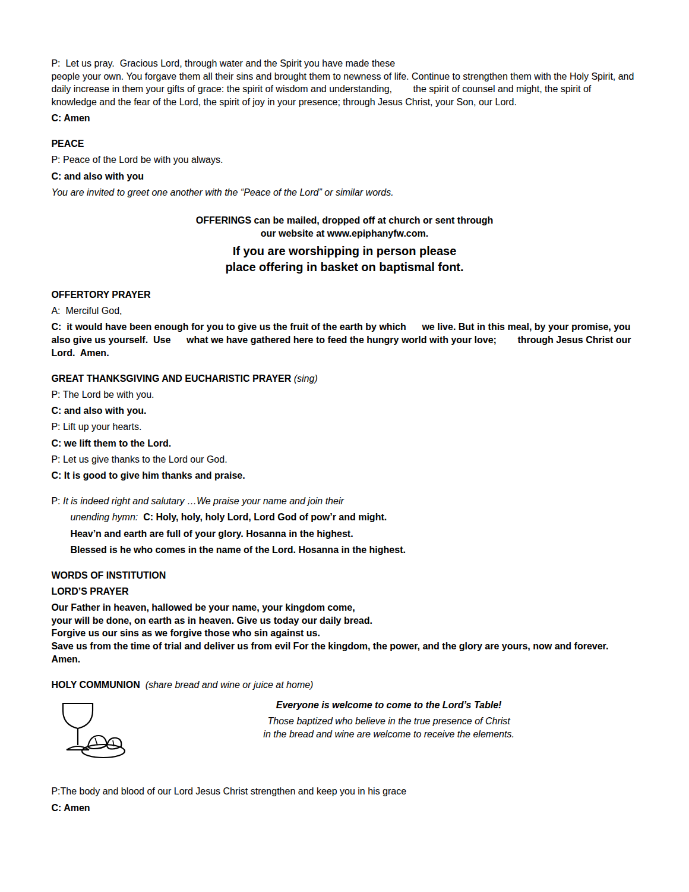P: Let us pray. Gracious Lord, through water and the Spirit you have made these
people your own. You forgave them all their sins and brought them to newness of life. Continue to strengthen them with the Holy Spirit, and daily increase in them your gifts of grace: the spirit of wisdom and understanding, the spirit of counsel and might, the spirit of knowledge and the fear of the Lord, the spirit of joy in your presence; through Jesus Christ, your Son, our Lord.
C: Amen
PEACE
P: Peace of the Lord be with you always.
C: and also with you
You are invited to greet one another with the “Peace of the Lord” or similar words.
OFFERINGS can be mailed, dropped off at church or sent through
our website at www.epiphanyfw.com.
If you are worshipping in person please
place offering in basket on baptismal font.
OFFERTORY PRAYER
A: Merciful God,
C: it would have been enough for you to give us the fruit of the earth by which we live. But in this meal, by your promise, you also give us yourself. Use what we have gathered here to feed the hungry world with your love; through Jesus Christ our Lord. Amen.
GREAT THANKSGIVING AND EUCHARISTIC PRAYER (sing)
P: The Lord be with you.
C: and also with you.
P: Lift up your hearts.
C: we lift them to the Lord.
P: Let us give thanks to the Lord our God.
C: It is good to give him thanks and praise.
P: It is indeed right and salutary …We praise your name and join their
unending hymn: C: Holy, holy, holy Lord, Lord God of pow’r and might.
Heav’n and earth are full of your glory. Hosanna in the highest.
Blessed is he who comes in the name of the Lord. Hosanna in the highest.
WORDS OF INSTITUTION
LORD’S PRAYER
Our Father in heaven, hallowed be your name, your kingdom come,
your will be done, on earth as in heaven. Give us today our daily bread.
Forgive us our sins as we forgive those who sin against us.
Save us from the time of trial and deliver us from evil For the kingdom, the power, and the glory are yours, now and forever. Amen.
HOLY COMMUNION (share bread and wine or juice at home)
Everyone is welcome to come to the Lord’s Table!
Those baptized who believe in the true presence of Christ
in the bread and wine are welcome to receive the elements.
P:The body and blood of our Lord Jesus Christ strengthen and keep you in his grace
C: Amen